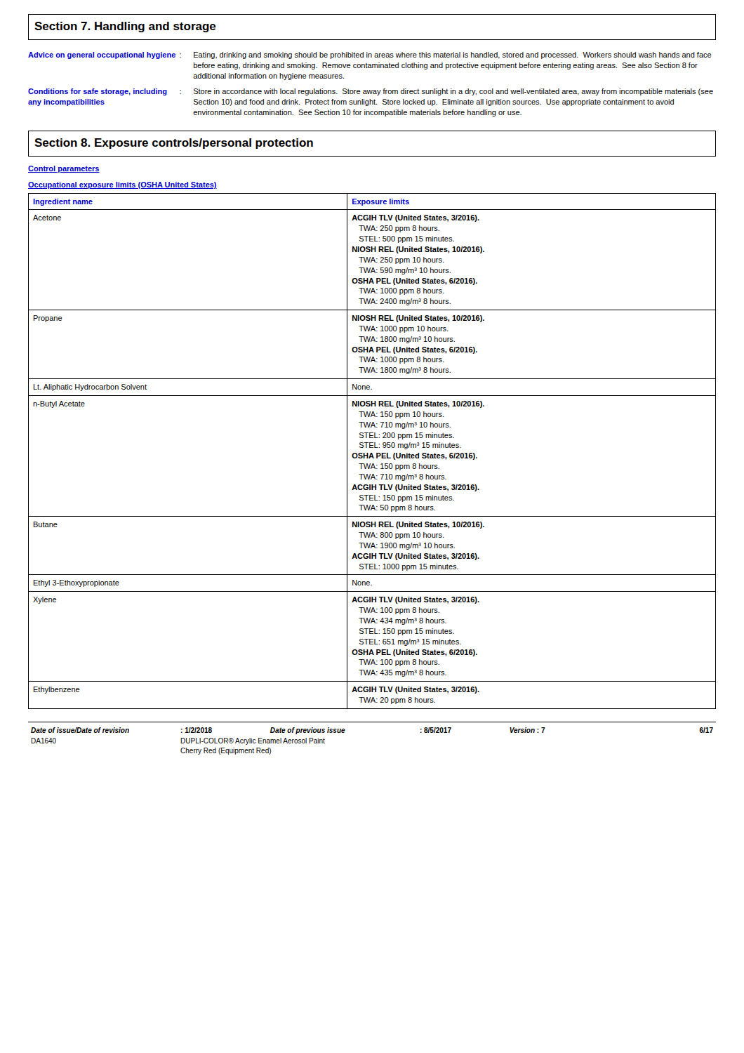Section 7. Handling and storage
| Advice on general occupational hygiene | : | Eating, drinking and smoking should be prohibited in areas where this material is handled, stored and processed. Workers should wash hands and face before eating, drinking and smoking. Remove contaminated clothing and protective equipment before entering eating areas. See also Section 8 for additional information on hygiene measures. |
| Conditions for safe storage, including any incompatibilities | : | Store in accordance with local regulations. Store away from direct sunlight in a dry, cool and well-ventilated area, away from incompatible materials (see Section 10) and food and drink. Protect from sunlight. Store locked up. Eliminate all ignition sources. Use appropriate containment to avoid environmental contamination. See Section 10 for incompatible materials before handling or use. |
Section 8. Exposure controls/personal protection
Control parameters
Occupational exposure limits (OSHA United States)
| Ingredient name | Exposure limits |
| --- | --- |
| Acetone | ACGIH TLV (United States, 3/2016). TWA: 250 ppm 8 hours. STEL: 500 ppm 15 minutes. NIOSH REL (United States, 10/2016). TWA: 250 ppm 10 hours. TWA: 590 mg/m³ 10 hours. OSHA PEL (United States, 6/2016). TWA: 1000 ppm 8 hours. TWA: 2400 mg/m³ 8 hours. |
| Propane | NIOSH REL (United States, 10/2016). TWA: 1000 ppm 10 hours. TWA: 1800 mg/m³ 10 hours. OSHA PEL (United States, 6/2016). TWA: 1000 ppm 8 hours. TWA: 1800 mg/m³ 8 hours. |
| Lt. Aliphatic Hydrocarbon Solvent | None. |
| n-Butyl Acetate | NIOSH REL (United States, 10/2016). TWA: 150 ppm 10 hours. TWA: 710 mg/m³ 10 hours. STEL: 200 ppm 15 minutes. STEL: 950 mg/m³ 15 minutes. OSHA PEL (United States, 6/2016). TWA: 150 ppm 8 hours. TWA: 710 mg/m³ 8 hours. ACGIH TLV (United States, 3/2016). STEL: 150 ppm 15 minutes. TWA: 50 ppm 8 hours. |
| Butane | NIOSH REL (United States, 10/2016). TWA: 800 ppm 10 hours. TWA: 1900 mg/m³ 10 hours. ACGIH TLV (United States, 3/2016). STEL: 1000 ppm 15 minutes. |
| Ethyl 3-Ethoxypropionate | None. |
| Xylene | ACGIH TLV (United States, 3/2016). TWA: 100 ppm 8 hours. TWA: 434 mg/m³ 8 hours. STEL: 150 ppm 15 minutes. STEL: 651 mg/m³ 15 minutes. OSHA PEL (United States, 6/2016). TWA: 100 ppm 8 hours. TWA: 435 mg/m³ 8 hours. |
| Ethylbenzene | ACGIH TLV (United States, 3/2016). TWA: 20 ppm 8 hours. |
| Date of issue/Date of revision | : 1/2/2018 | Date of previous issue | : 8/5/2017 | Version : 7 | 6/17 |
| DA1640 | DUPLI-COLOR® Acrylic Enamel Aerosol Paint Cherry Red (Equipment Red) |